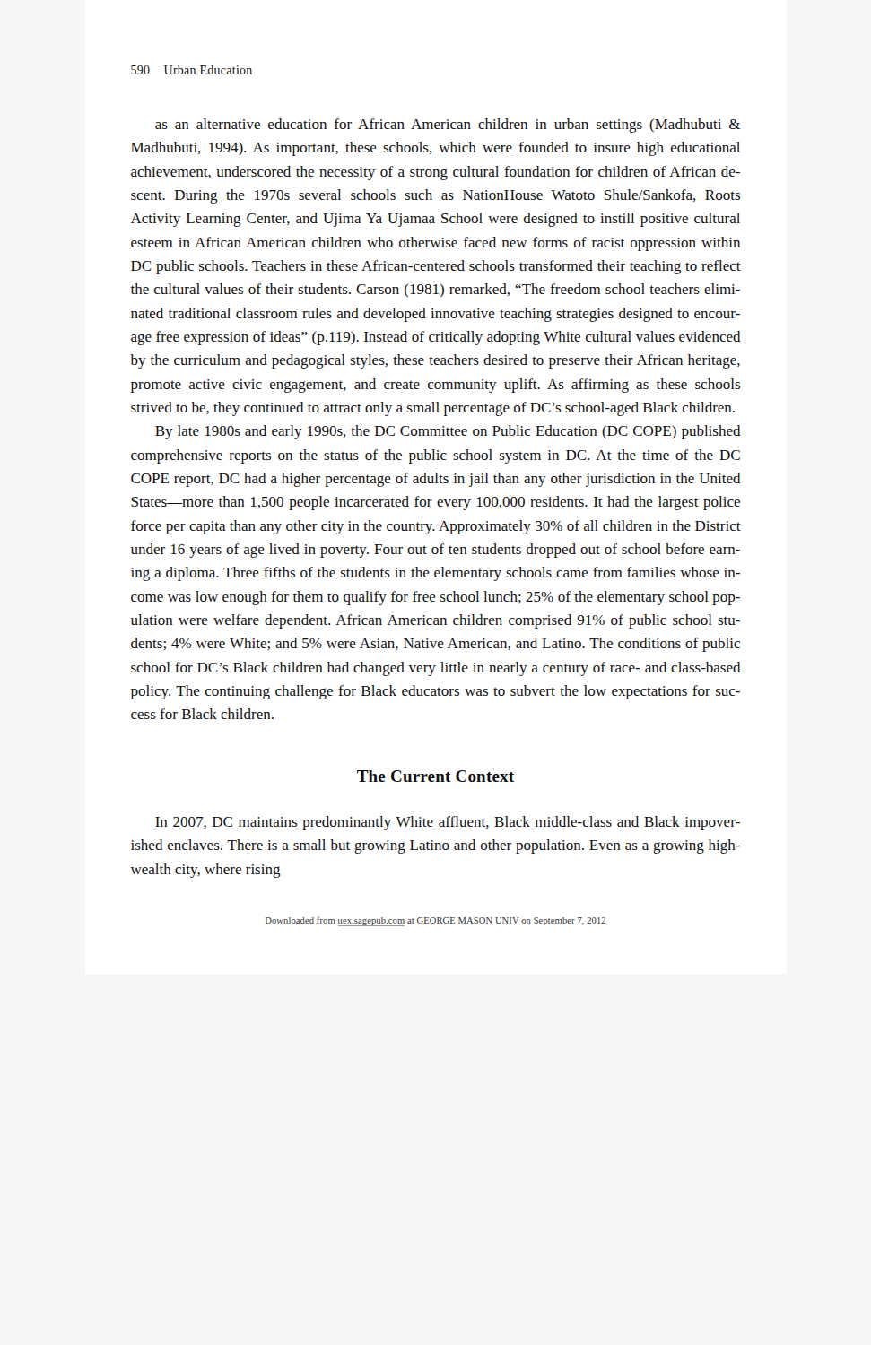590 Urban Education
as an alternative education for African American children in urban settings (Madhubuti & Madhubuti, 1994). As important, these schools, which were founded to insure high educational achievement, underscored the necessity of a strong cultural foundation for children of African descent. During the 1970s several schools such as NationHouse Watoto Shule/Sankofa, Roots Activity Learning Center, and Ujima Ya Ujamaa School were designed to instill positive cultural esteem in African American children who otherwise faced new forms of racist oppression within DC public schools. Teachers in these African-centered schools transformed their teaching to reflect the cultural values of their students. Carson (1981) remarked, “The freedom school teachers eliminated traditional classroom rules and developed innovative teaching strategies designed to encourage free expression of ideas” (p.119). Instead of critically adopting White cultural values evidenced by the curriculum and pedagogical styles, these teachers desired to preserve their African heritage, promote active civic engagement, and create community uplift. As affirming as these schools strived to be, they continued to attract only a small percentage of DC’s school-aged Black children.
By late 1980s and early 1990s, the DC Committee on Public Education (DC COPE) published comprehensive reports on the status of the public school system in DC. At the time of the DC COPE report, DC had a higher percentage of adults in jail than any other jurisdiction in the United States—more than 1,500 people incarcerated for every 100,000 residents. It had the largest police force per capita than any other city in the country. Approximately 30% of all children in the District under 16 years of age lived in poverty. Four out of ten students dropped out of school before earning a diploma. Three fifths of the students in the elementary schools came from families whose income was low enough for them to qualify for free school lunch; 25% of the elementary school population were welfare dependent. African American children comprised 91% of public school students; 4% were White; and 5% were Asian, Native American, and Latino. The conditions of public school for DC’s Black children had changed very little in nearly a century of race- and class-based policy. The continuing challenge for Black educators was to subvert the low expectations for success for Black children.
The Current Context
In 2007, DC maintains predominantly White affluent, Black middle-class and Black impoverished enclaves. There is a small but growing Latino and other population. Even as a growing high-wealth city, where rising
Downloaded from uex.sagepub.com at GEORGE MASON UNIV on September 7, 2012